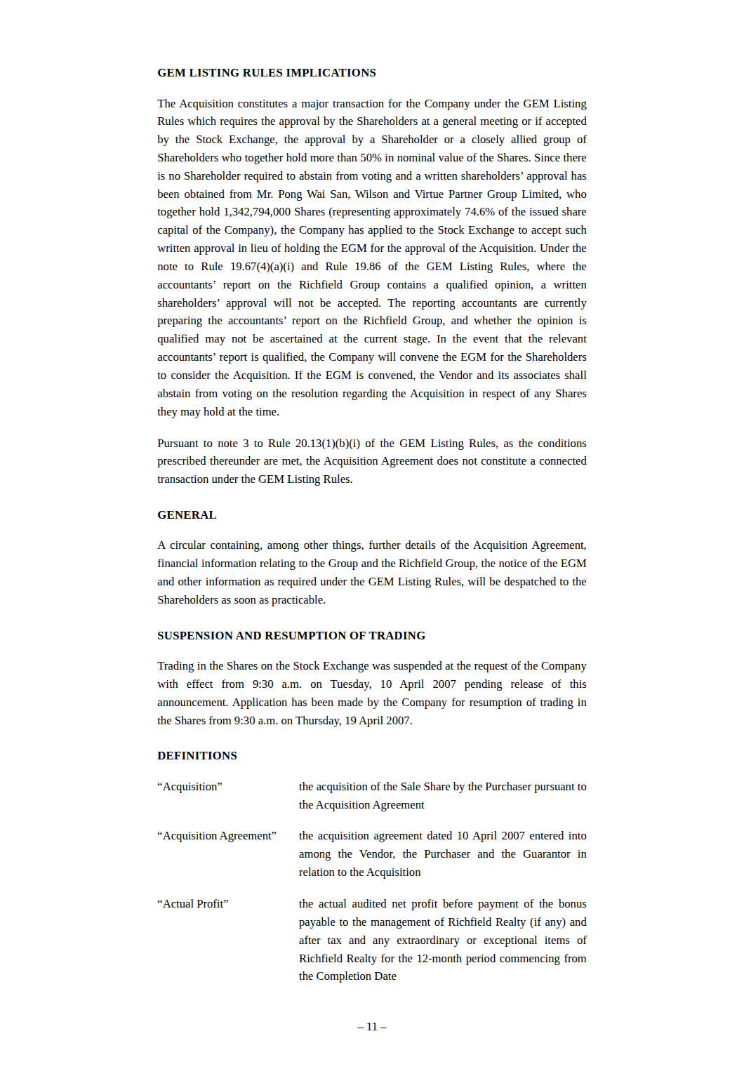GEM LISTING RULES IMPLICATIONS
The Acquisition constitutes a major transaction for the Company under the GEM Listing Rules which requires the approval by the Shareholders at a general meeting or if accepted by the Stock Exchange, the approval by a Shareholder or a closely allied group of Shareholders who together hold more than 50% in nominal value of the Shares. Since there is no Shareholder required to abstain from voting and a written shareholders’ approval has been obtained from Mr. Pong Wai San, Wilson and Virtue Partner Group Limited, who together hold 1,342,794,000 Shares (representing approximately 74.6% of the issued share capital of the Company), the Company has applied to the Stock Exchange to accept such written approval in lieu of holding the EGM for the approval of the Acquisition. Under the note to Rule 19.67(4)(a)(i) and Rule 19.86 of the GEM Listing Rules, where the accountants’ report on the Richfield Group contains a qualified opinion, a written shareholders’ approval will not be accepted. The reporting accountants are currently preparing the accountants’ report on the Richfield Group, and whether the opinion is qualified may not be ascertained at the current stage. In the event that the relevant accountants’ report is qualified, the Company will convene the EGM for the Shareholders to consider the Acquisition. If the EGM is convened, the Vendor and its associates shall abstain from voting on the resolution regarding the Acquisition in respect of any Shares they may hold at the time.
Pursuant to note 3 to Rule 20.13(1)(b)(i) of the GEM Listing Rules, as the conditions prescribed thereunder are met, the Acquisition Agreement does not constitute a connected transaction under the GEM Listing Rules.
GENERAL
A circular containing, among other things, further details of the Acquisition Agreement, financial information relating to the Group and the Richfield Group, the notice of the EGM and other information as required under the GEM Listing Rules, will be despatched to the Shareholders as soon as practicable.
SUSPENSION AND RESUMPTION OF TRADING
Trading in the Shares on the Stock Exchange was suspended at the request of the Company with effect from 9:30 a.m. on Tuesday, 10 April 2007 pending release of this announcement. Application has been made by the Company for resumption of trading in the Shares from 9:30 a.m. on Thursday, 19 April 2007.
DEFINITIONS
| “Acquisition” | the acquisition of the Sale Share by the Purchaser pursuant to the Acquisition Agreement |
| “Acquisition Agreement” | the acquisition agreement dated 10 April 2007 entered into among the Vendor, the Purchaser and the Guarantor in relation to the Acquisition |
| “Actual Profit” | the actual audited net profit before payment of the bonus payable to the management of Richfield Realty (if any) and after tax and any extraordinary or exceptional items of Richfield Realty for the 12-month period commencing from the Completion Date |
– 11 –